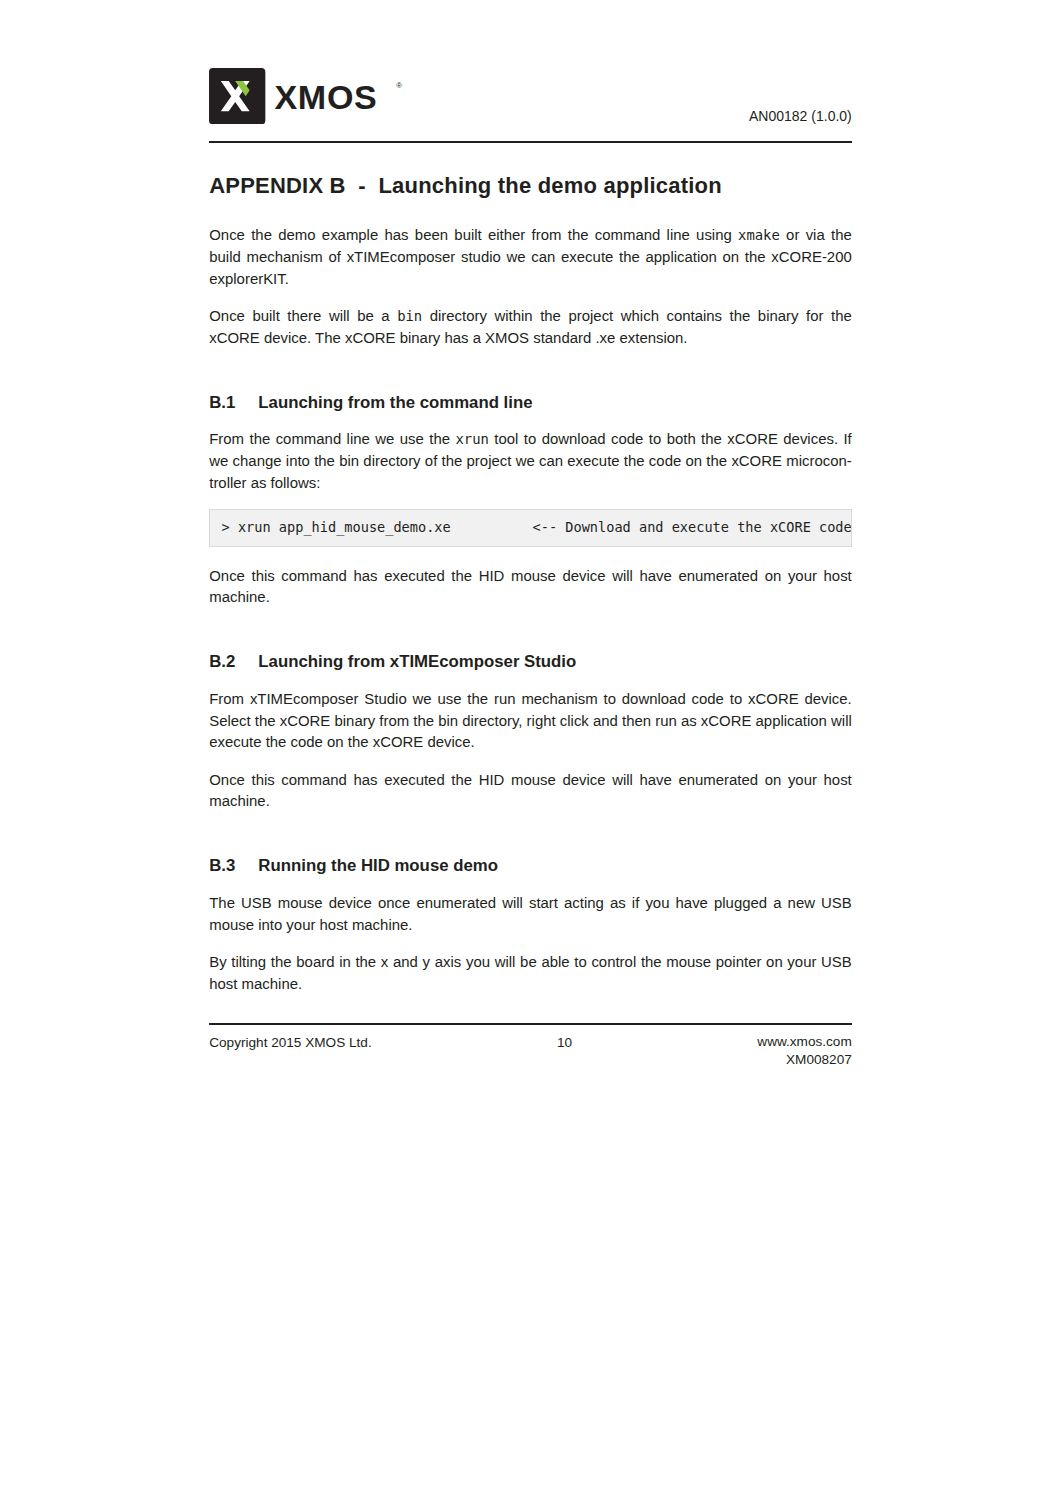XMOS ®
AN00182 (1.0.0)
APPENDIX B - Launching the demo application
Once the demo example has been built either from the command line using xmake or via the build mechanism of xTIMEcomposer studio we can execute the application on the xCORE-200 explorerKIT.
Once built there will be a bin directory within the project which contains the binary for the xCORE device. The xCORE binary has a XMOS standard .xe extension.
B.1 Launching from the command line
From the command line we use the xrun tool to download code to both the xCORE devices. If we change into the bin directory of the project we can execute the code on the xCORE microcontroller as follows:
> xrun app_hid_mouse_demo.xe <-- Download and execute the xCORE code
Once this command has executed the HID mouse device will have enumerated on your host machine.
B.2 Launching from xTIMEcomposer Studio
From xTIMEcomposer Studio we use the run mechanism to download code to xCORE device. Select the xCORE binary from the bin directory, right click and then run as xCORE application will execute the code on the xCORE device.
Once this command has executed the HID mouse device will have enumerated on your host machine.
B.3 Running the HID mouse demo
The USB mouse device once enumerated will start acting as if you have plugged a new USB mouse into your host machine.
By tilting the board in the x and y axis you will be able to control the mouse pointer on your USB host machine.
Copyright 2015 XMOS Ltd.
10
www.xmos.com
XM008207